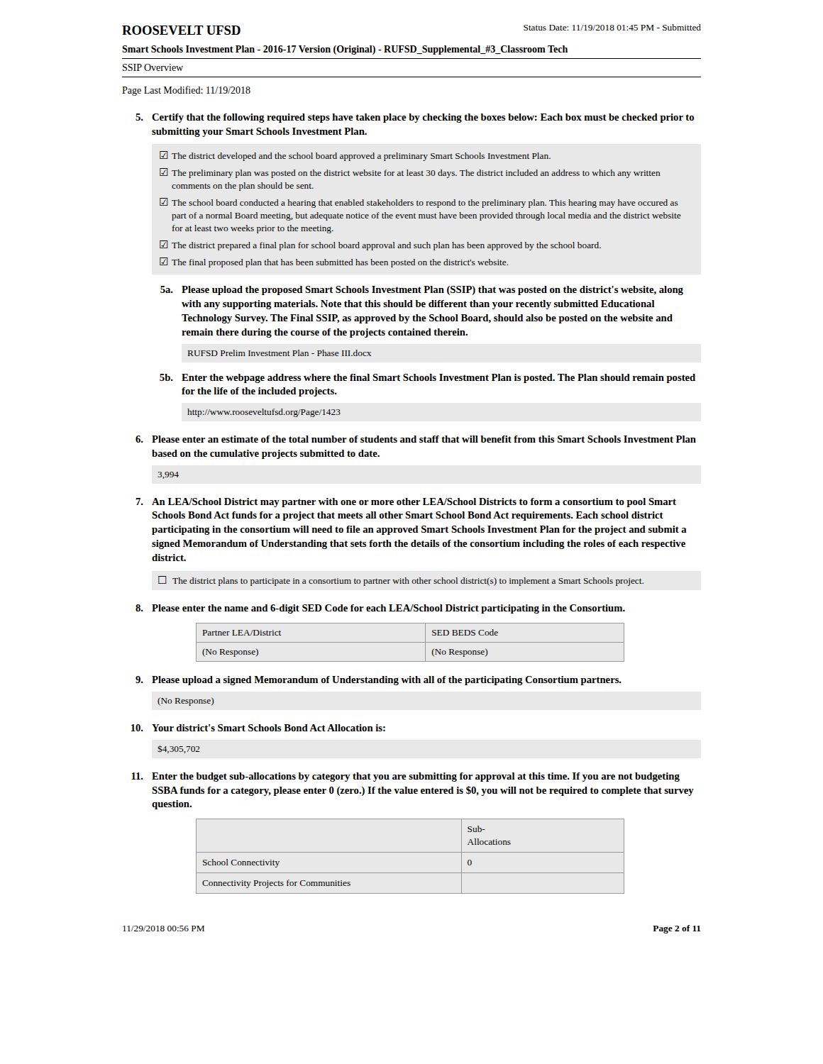ROOSEVELT UFSD
Status Date: 11/19/2018 01:45 PM - Submitted
Smart Schools Investment Plan - 2016-17 Version (Original) - RUFSD_Supplemental_#3_Classroom Tech
SSIP Overview
Page Last Modified: 11/19/2018
5.
Certify that the following required steps have taken place by checking the boxes below: Each box must be checked prior to submitting your Smart Schools Investment Plan.
The district developed and the school board approved a preliminary Smart Schools Investment Plan.
The preliminary plan was posted on the district website for at least 30 days. The district included an address to which any written comments on the plan should be sent.
The school board conducted a hearing that enabled stakeholders to respond to the preliminary plan. This hearing may have occured as part of a normal Board meeting, but adequate notice of the event must have been provided through local media and the district website for at least two weeks prior to the meeting.
The district prepared a final plan for school board approval and such plan has been approved by the school board.
The final proposed plan that has been submitted has been posted on the district's website.
5a.
Please upload the proposed Smart Schools Investment Plan (SSIP) that was posted on the district's website, along with any supporting materials. Note that this should be different than your recently submitted Educational Technology Survey. The Final SSIP, as approved by the School Board, should also be posted on the website and remain there during the course of the projects contained therein.
RUFSD Prelim Investment Plan - Phase III.docx
5b.
Enter the webpage address where the final Smart Schools Investment Plan is posted. The Plan should remain posted for the life of the included projects.
http://www.rooseveltufsd.org/Page/1423
6.
Please enter an estimate of the total number of students and staff that will benefit from this Smart Schools Investment Plan based on the cumulative projects submitted to date.
3,994
7.
An LEA/School District may partner with one or more other LEA/School Districts to form a consortium to pool Smart Schools Bond Act funds for a project that meets all other Smart School Bond Act requirements. Each school district participating in the consortium will need to file an approved Smart Schools Investment Plan for the project and submit a signed Memorandum of Understanding that sets forth the details of the consortium including the roles of each respective district.
The district plans to participate in a consortium to partner with other school district(s) to implement a Smart Schools project.
8.
Please enter the name and 6-digit SED Code for each LEA/School District participating in the Consortium.
| Partner LEA/District | SED BEDS Code |
| --- | --- |
| (No Response) | (No Response) |
9.
Please upload a signed Memorandum of Understanding with all of the participating Consortium partners.
(No Response)
10.
Your district's Smart Schools Bond Act Allocation is:
$4,305,702
11.
Enter the budget sub-allocations by category that you are submitting for approval at this time. If you are not budgeting SSBA funds for a category, please enter 0 (zero.) If the value entered is $0, you will not be required to complete that survey question.
| | Sub- Allocations |
| School Connectivity | 0 |
| Connectivity Projects for Communities | |
11/29/2018 00:56 PM
Page 2 of 11